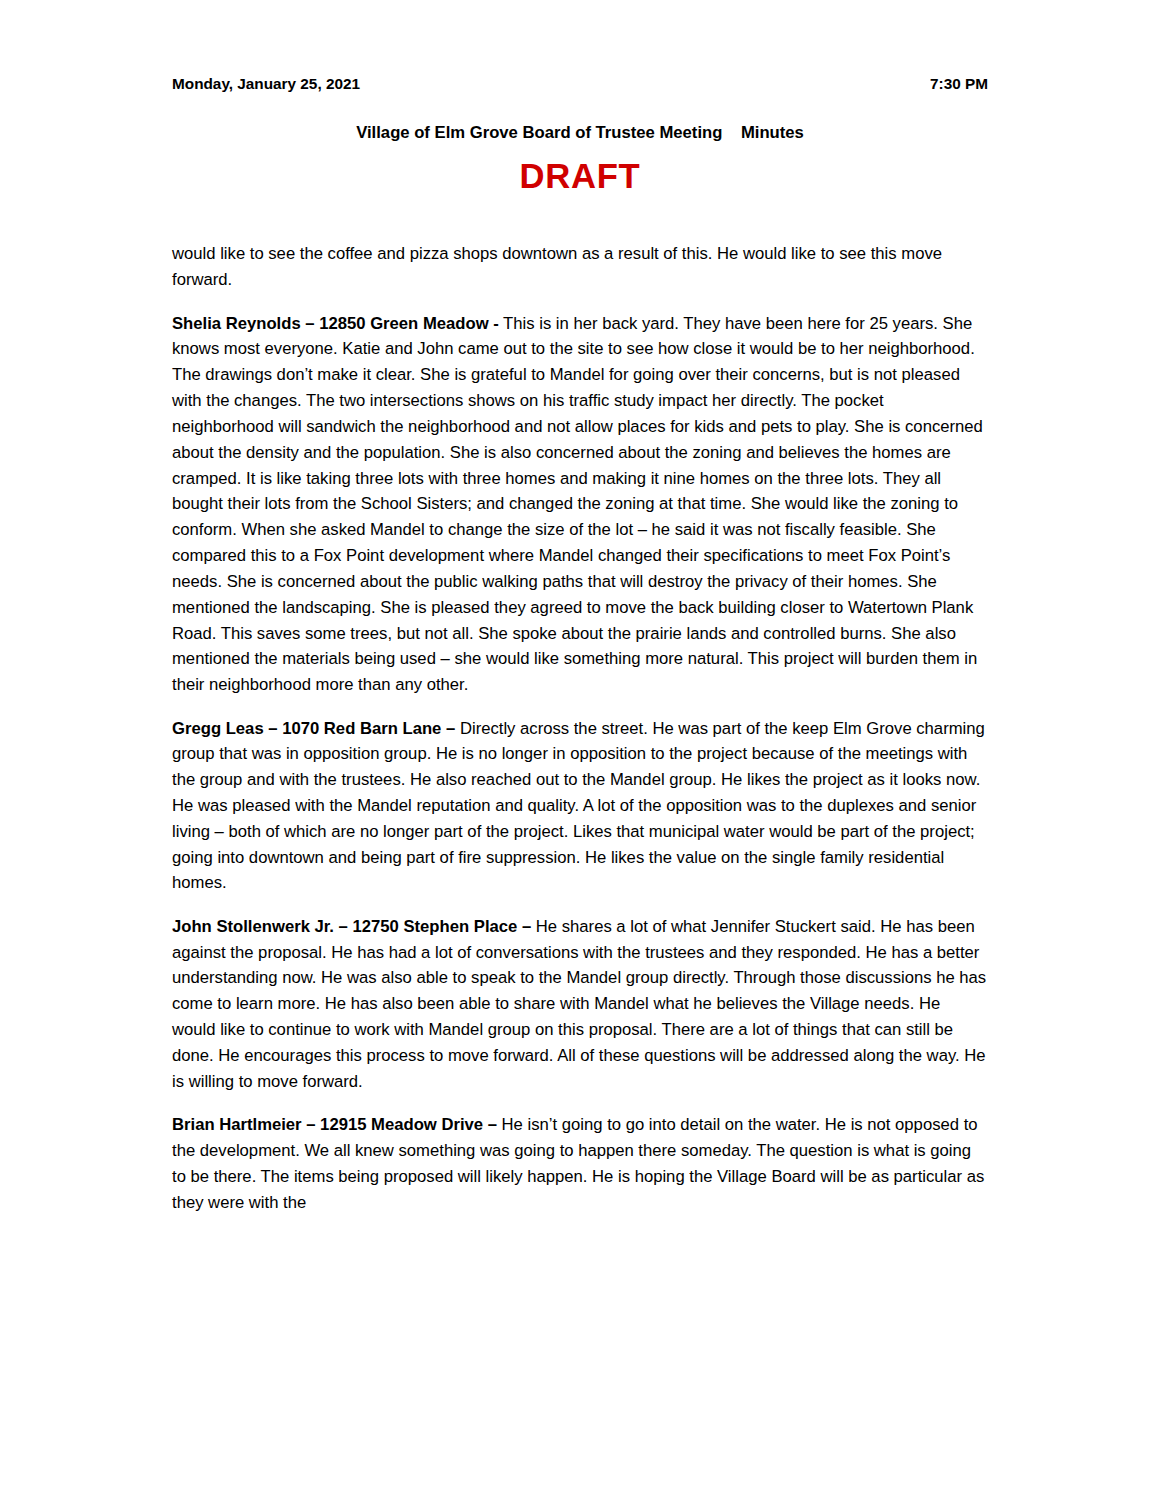Monday, January 25, 2021 7:30 PM
Village of Elm Grove Board of Trustee Meeting Minutes
DRAFT
would like to see the coffee and pizza shops downtown as a result of this. He would like to see this move forward.
Shelia Reynolds – 12850 Green Meadow - This is in her back yard. They have been here for 25 years. She knows most everyone. Katie and John came out to the site to see how close it would be to her neighborhood. The drawings don’t make it clear. She is grateful to Mandel for going over their concerns, but is not pleased with the changes. The two intersections shows on his traffic study impact her directly. The pocket neighborhood will sandwich the neighborhood and not allow places for kids and pets to play. She is concerned about the density and the population. She is also concerned about the zoning and believes the homes are cramped. It is like taking three lots with three homes and making it nine homes on the three lots. They all bought their lots from the School Sisters; and changed the zoning at that time. She would like the zoning to conform. When she asked Mandel to change the size of the lot – he said it was not fiscally feasible. She compared this to a Fox Point development where Mandel changed their specifications to meet Fox Point’s needs. She is concerned about the public walking paths that will destroy the privacy of their homes. She mentioned the landscaping. She is pleased they agreed to move the back building closer to Watertown Plank Road. This saves some trees, but not all. She spoke about the prairie lands and controlled burns. She also mentioned the materials being used – she would like something more natural. This project will burden them in their neighborhood more than any other.
Gregg Leas – 1070 Red Barn Lane – Directly across the street. He was part of the keep Elm Grove charming group that was in opposition group. He is no longer in opposition to the project because of the meetings with the group and with the trustees. He also reached out to the Mandel group. He likes the project as it looks now. He was pleased with the Mandel reputation and quality. A lot of the opposition was to the duplexes and senior living – both of which are no longer part of the project. Likes that municipal water would be part of the project; going into downtown and being part of fire suppression. He likes the value on the single family residential homes.
John Stollenwerk Jr. – 12750 Stephen Place – He shares a lot of what Jennifer Stuckert said. He has been against the proposal. He has had a lot of conversations with the trustees and they responded. He has a better understanding now. He was also able to speak to the Mandel group directly. Through those discussions he has come to learn more. He has also been able to share with Mandel what he believes the Village needs. He would like to continue to work with Mandel group on this proposal. There are a lot of things that can still be done. He encourages this process to move forward. All of these questions will be addressed along the way. He is willing to move forward.
Brian Hartlmeier – 12915 Meadow Drive – He isn’t going to go into detail on the water. He is not opposed to the development. We all knew something was going to happen there someday. The question is what is going to be there. The items being proposed will likely happen. He is hoping the Village Board will be as particular as they were with the